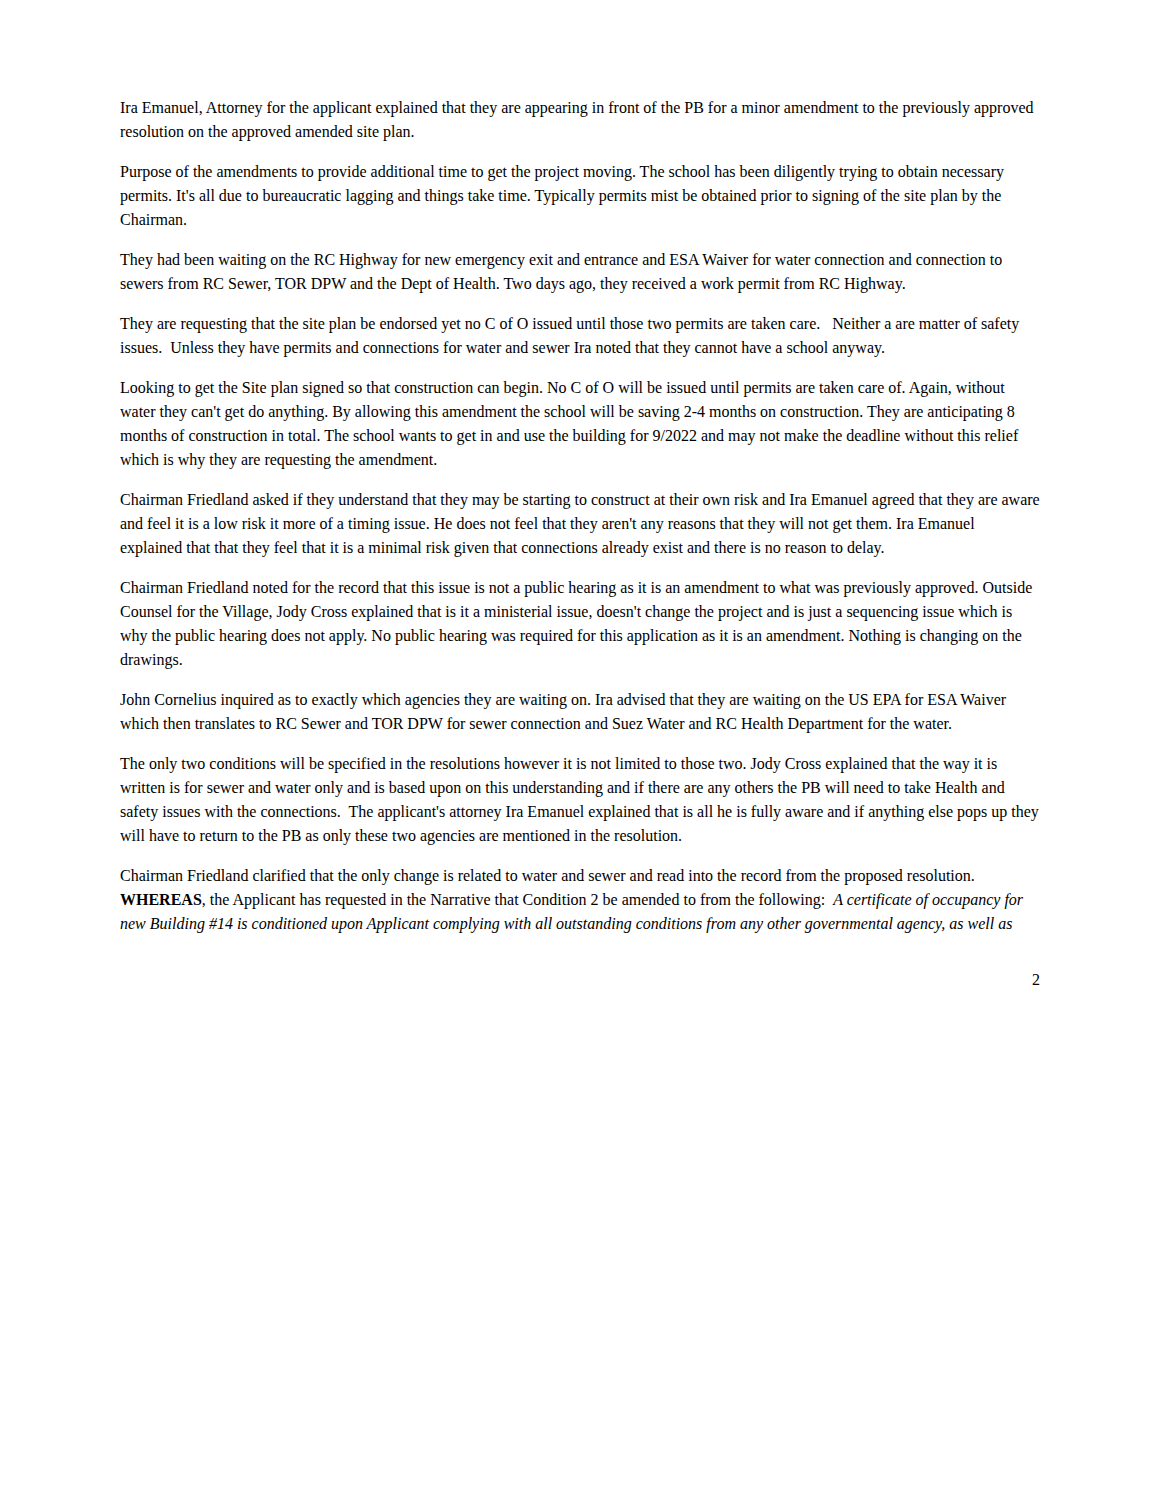Ira Emanuel, Attorney for the applicant explained that they are appearing in front of the PB for a minor amendment to the previously approved resolution on the approved amended site plan.
Purpose of the amendments to provide additional time to get the project moving. The school has been diligently trying to obtain necessary permits. It's all due to bureaucratic lagging and things take time. Typically permits mist be obtained prior to signing of the site plan by the Chairman.
They had been waiting on the RC Highway for new emergency exit and entrance and ESA Waiver for water connection and connection to sewers from RC Sewer, TOR DPW and the Dept of Health. Two days ago, they received a work permit from RC Highway.
They are requesting that the site plan be endorsed yet no C of O issued until those two permits are taken care. Neither a are matter of safety issues. Unless they have permits and connections for water and sewer Ira noted that they cannot have a school anyway.
Looking to get the Site plan signed so that construction can begin. No C of O will be issued until permits are taken care of. Again, without water they can't get do anything. By allowing this amendment the school will be saving 2-4 months on construction. They are anticipating 8 months of construction in total. The school wants to get in and use the building for 9/2022 and may not make the deadline without this relief which is why they are requesting the amendment.
Chairman Friedland asked if they understand that they may be starting to construct at their own risk and Ira Emanuel agreed that they are aware and feel it is a low risk it more of a timing issue. He does not feel that they aren't any reasons that they will not get them. Ira Emanuel explained that that they feel that it is a minimal risk given that connections already exist and there is no reason to delay.
Chairman Friedland noted for the record that this issue is not a public hearing as it is an amendment to what was previously approved. Outside Counsel for the Village, Jody Cross explained that is it a ministerial issue, doesn't change the project and is just a sequencing issue which is why the public hearing does not apply. No public hearing was required for this application as it is an amendment. Nothing is changing on the drawings.
John Cornelius inquired as to exactly which agencies they are waiting on. Ira advised that they are waiting on the US EPA for ESA Waiver which then translates to RC Sewer and TOR DPW for sewer connection and Suez Water and RC Health Department for the water.
The only two conditions will be specified in the resolutions however it is not limited to those two. Jody Cross explained that the way it is written is for sewer and water only and is based upon on this understanding and if there are any others the PB will need to take Health and safety issues with the connections. The applicant's attorney Ira Emanuel explained that is all he is fully aware and if anything else pops up they will have to return to the PB as only these two agencies are mentioned in the resolution.
Chairman Friedland clarified that the only change is related to water and sewer and read into the record from the proposed resolution. WHEREAS, the Applicant has requested in the Narrative that Condition 2 be amended to from the following: A certificate of occupancy for new Building #14 is conditioned upon Applicant complying with all outstanding conditions from any other governmental agency, as well as
2